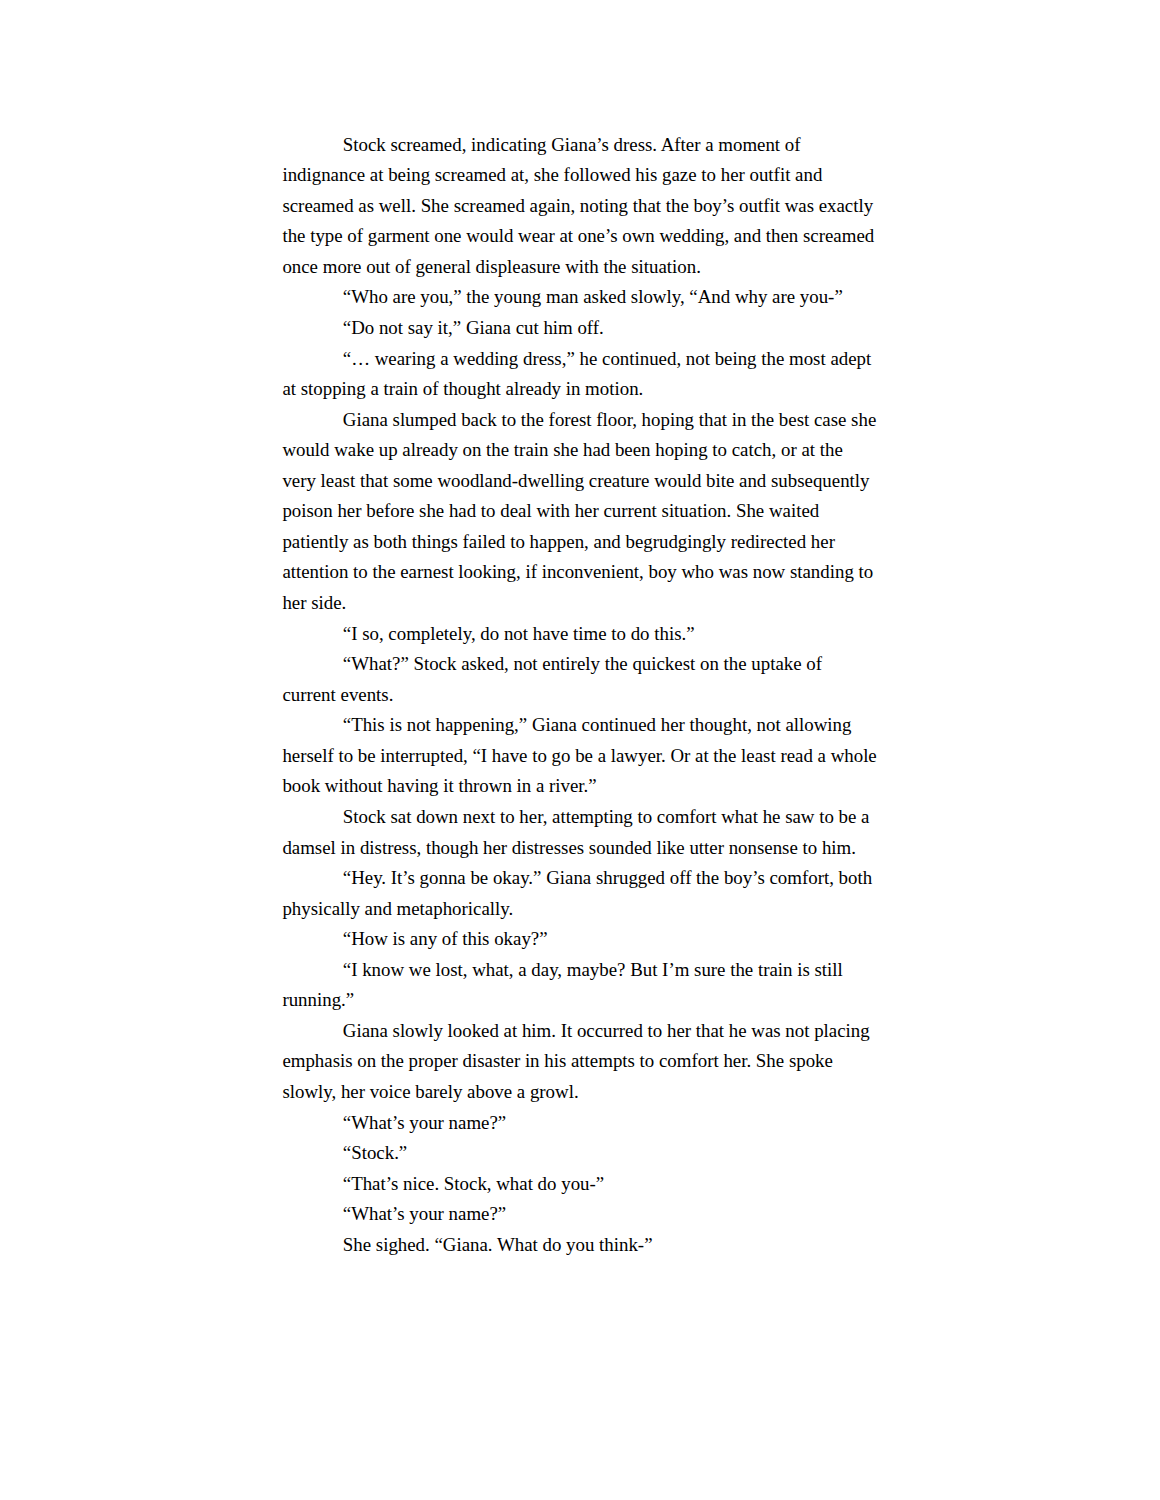Stock screamed, indicating Giana’s dress. After a moment of indignance at being screamed at, she followed his gaze to her outfit and screamed as well. She screamed again, noting that the boy’s outfit was exactly the type of garment one would wear at one’s own wedding, and then screamed once more out of general displeasure with the situation.
“Who are you,” the young man asked slowly, “And why are you-”
“Do not say it,” Giana cut him off.
“… wearing a wedding dress,” he continued, not being the most adept at stopping a train of thought already in motion.
Giana slumped back to the forest floor, hoping that in the best case she would wake up already on the train she had been hoping to catch, or at the very least that some woodland-dwelling creature would bite and subsequently poison her before she had to deal with her current situation. She waited patiently as both things failed to happen, and begrudgingly redirected her attention to the earnest looking, if inconvenient, boy who was now standing to her side.
“I so, completely, do not have time to do this.”
“What?” Stock asked, not entirely the quickest on the uptake of current events.
“This is not happening,” Giana continued her thought, not allowing herself to be interrupted, “I have to go be a lawyer. Or at the least read a whole book without having it thrown in a river.”
Stock sat down next to her, attempting to comfort what he saw to be a damsel in distress, though her distresses sounded like utter nonsense to him.
“Hey. It’s gonna be okay.” Giana shrugged off the boy’s comfort, both physically and metaphorically.
“How is any of this okay?”
“I know we lost, what, a day, maybe? But I’m sure the train is still running.”
Giana slowly looked at him. It occurred to her that he was not placing emphasis on the proper disaster in his attempts to comfort her. She spoke slowly, her voice barely above a growl.
“What’s your name?”
“Stock.”
“That’s nice. Stock, what do you-”
“What’s your name?”
She sighed. “Giana. What do you think-”